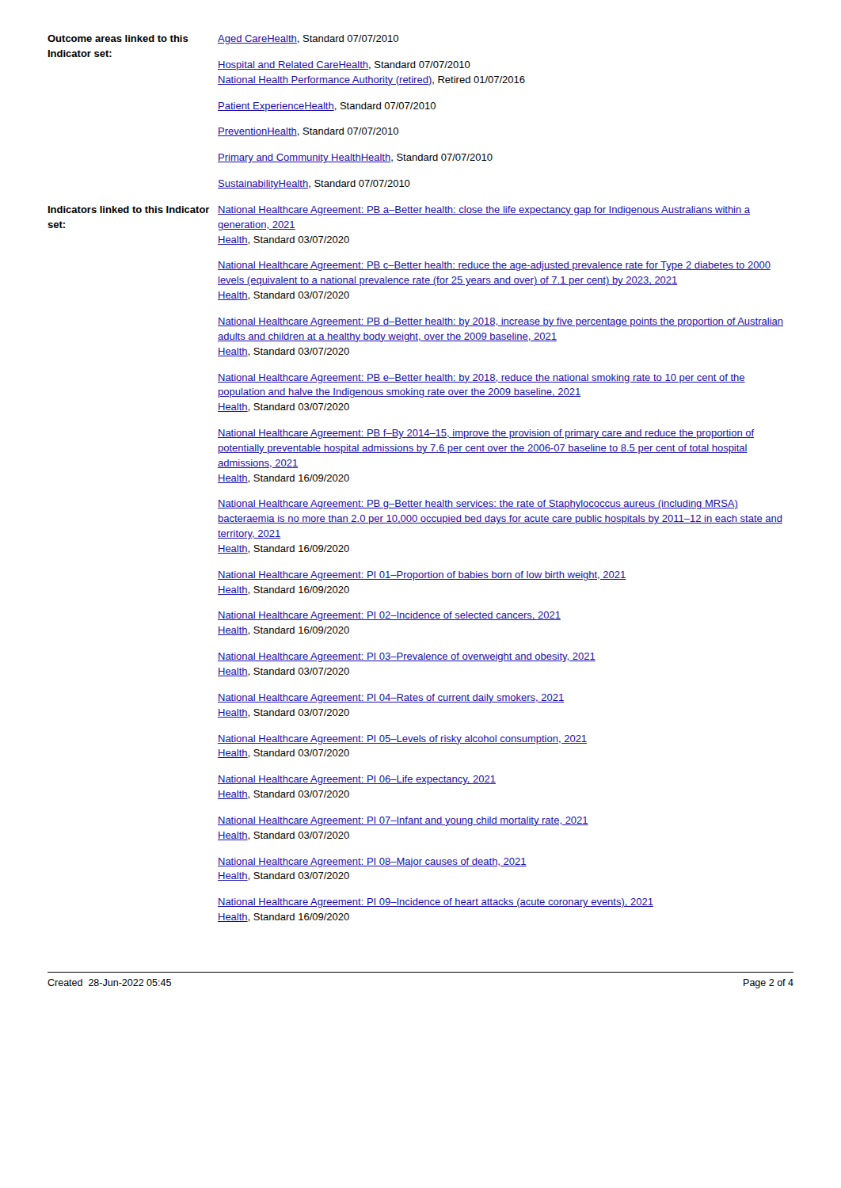| Outcome areas linked to this Indicator set: | Aged Care Health , Standard 07/07/2010 Hospital and Related Care Health , Standard 07/07/2010 National Health Performance Authority (retired) , Retired 01/07/2016 Patient Experience Health , Standard 07/07/2010 Prevention Health , Standard 07/07/2010 Primary and Community Health Health , Standard 07/07/2010 Sustainability Health , Standard 07/07/2010 |
| Indicators linked to this Indicator set: | National Healthcare Agreement: PB a–Better health: close the life expectancy gap for Indigenous Australians within a generation, 2021 Health , Standard 03/07/2020 National Healthcare Agreement: PB c–Better health: reduce the age-adjusted prevalence rate for Type 2 diabetes to 2000 levels (equivalent to a national prevalence rate (for 25 years and over) of 7.1 per cent) by 2023, 2021 Health , Standard 03/07/2020 National Healthcare Agreement: PB d–Better health: by 2018, increase by five percentage points the proportion of Australian adults and children at a healthy body weight, over the 2009 baseline, 2021 Health , Standard 03/07/2020 National Healthcare Agreement: PB e–Better health: by 2018, reduce the national smoking rate to 10 per cent of the population and halve the Indigenous smoking rate over the 2009 baseline, 2021 Health , Standard 03/07/2020 National Healthcare Agreement: PB f–By 2014–15, improve the provision of primary care and reduce the proportion of potentially preventable hospital admissions by 7.6 per cent over the 2006-07 baseline to 8.5 per cent of total hospital admissions, 2021 Health , Standard 16/09/2020 National Healthcare Agreement: PB g–Better health services: the rate of Staphylococcus aureus (including MRSA) bacteraemia is no more than 2.0 per 10,000 occupied bed days for acute care public hospitals by 2011–12 in each state and territory, 2021 Health , Standard 16/09/2020 National Healthcare Agreement: PI 01–Proportion of babies born of low birth weight, 2021 Health , Standard 16/09/2020 National Healthcare Agreement: PI 02–Incidence of selected cancers, 2021 Health , Standard 16/09/2020 National Healthcare Agreement: PI 03–Prevalence of overweight and obesity, 2021 Health , Standard 03/07/2020 National Healthcare Agreement: PI 04–Rates of current daily smokers, 2021 Health , Standard 03/07/2020 National Healthcare Agreement: PI 05–Levels of risky alcohol consumption, 2021 Health , Standard 03/07/2020 National Healthcare Agreement: PI 06–Life expectancy, 2021 Health , Standard 03/07/2020 National Healthcare Agreement: PI 07–Infant and young child mortality rate, 2021 Health , Standard 03/07/2020 National Healthcare Agreement: PI 08–Major causes of death, 2021 Health , Standard 03/07/2020 National Healthcare Agreement: PI 09–Incidence of heart attacks (acute coronary events), 2021 Health , Standard 16/09/2020 |
Created 28-Jun-2022 05:45 Page 2 of 4